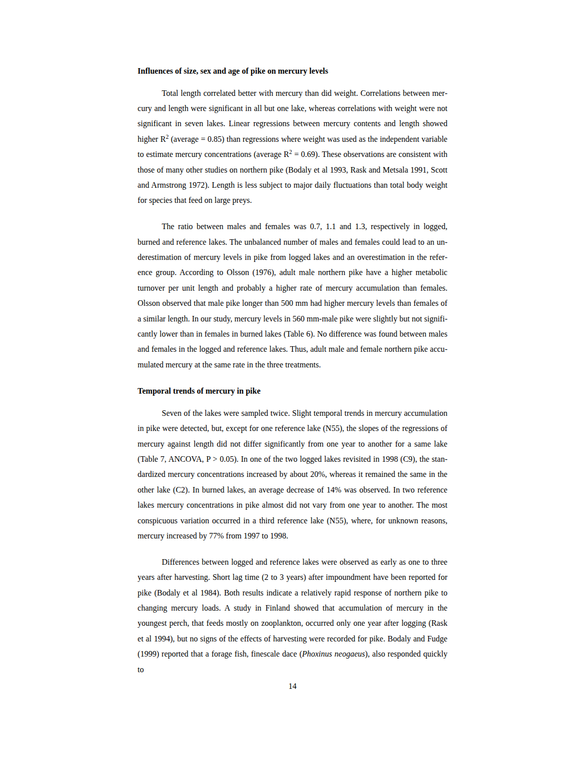Influences of size, sex and age of pike on mercury levels
Total length correlated better with mercury than did weight. Correlations between mercury and length were significant in all but one lake, whereas correlations with weight were not significant in seven lakes. Linear regressions between mercury contents and length showed higher R2 (average = 0.85) than regressions where weight was used as the independent variable to estimate mercury concentrations (average R2 = 0.69). These observations are consistent with those of many other studies on northern pike (Bodaly et al 1993, Rask and Metsala 1991, Scott and Armstrong 1972). Length is less subject to major daily fluctuations than total body weight for species that feed on large preys.
The ratio between males and females was 0.7, 1.1 and 1.3, respectively in logged, burned and reference lakes. The unbalanced number of males and females could lead to an underestimation of mercury levels in pike from logged lakes and an overestimation in the reference group. According to Olsson (1976), adult male northern pike have a higher metabolic turnover per unit length and probably a higher rate of mercury accumulation than females. Olsson observed that male pike longer than 500 mm had higher mercury levels than females of a similar length. In our study, mercury levels in 560 mm-male pike were slightly but not significantly lower than in females in burned lakes (Table 6). No difference was found between males and females in the logged and reference lakes. Thus, adult male and female northern pike accumulated mercury at the same rate in the three treatments.
Temporal trends of mercury in pike
Seven of the lakes were sampled twice. Slight temporal trends in mercury accumulation in pike were detected, but, except for one reference lake (N55), the slopes of the regressions of mercury against length did not differ significantly from one year to another for a same lake (Table 7, ANCOVA, P > 0.05). In one of the two logged lakes revisited in 1998 (C9), the standardized mercury concentrations increased by about 20%, whereas it remained the same in the other lake (C2). In burned lakes, an average decrease of 14% was observed. In two reference lakes mercury concentrations in pike almost did not vary from one year to another. The most conspicuous variation occurred in a third reference lake (N55), where, for unknown reasons, mercury increased by 77% from 1997 to 1998.
Differences between logged and reference lakes were observed as early as one to three years after harvesting. Short lag time (2 to 3 years) after impoundment have been reported for pike (Bodaly et al 1984). Both results indicate a relatively rapid response of northern pike to changing mercury loads. A study in Finland showed that accumulation of mercury in the youngest perch, that feeds mostly on zooplankton, occurred only one year after logging (Rask et al 1994), but no signs of the effects of harvesting were recorded for pike. Bodaly and Fudge (1999) reported that a forage fish, finescale dace (Phoxinus neogaeus), also responded quickly to
14